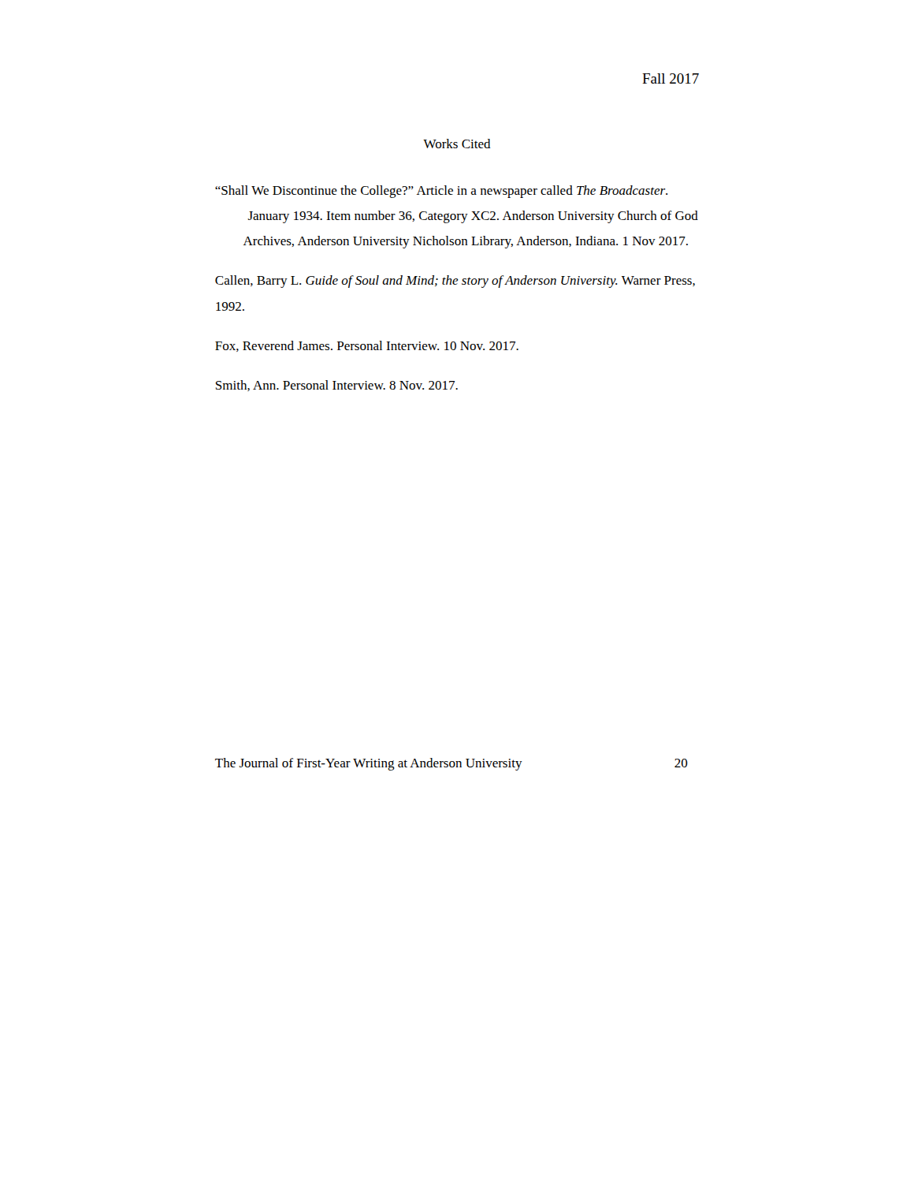Fall 2017
Works Cited
“Shall We Discontinue the College?” Article in a newspaper called The Broadcaster. January 1934. Item number 36, Category XC2. Anderson University Church of God Archives, Anderson University Nicholson Library, Anderson, Indiana. 1 Nov 2017.
Callen, Barry L. Guide of Soul and Mind; the story of Anderson University. Warner Press, 1992.
Fox, Reverend James. Personal Interview. 10 Nov. 2017.
Smith, Ann. Personal Interview. 8 Nov. 2017.
The Journal of First-Year Writing at Anderson University 20